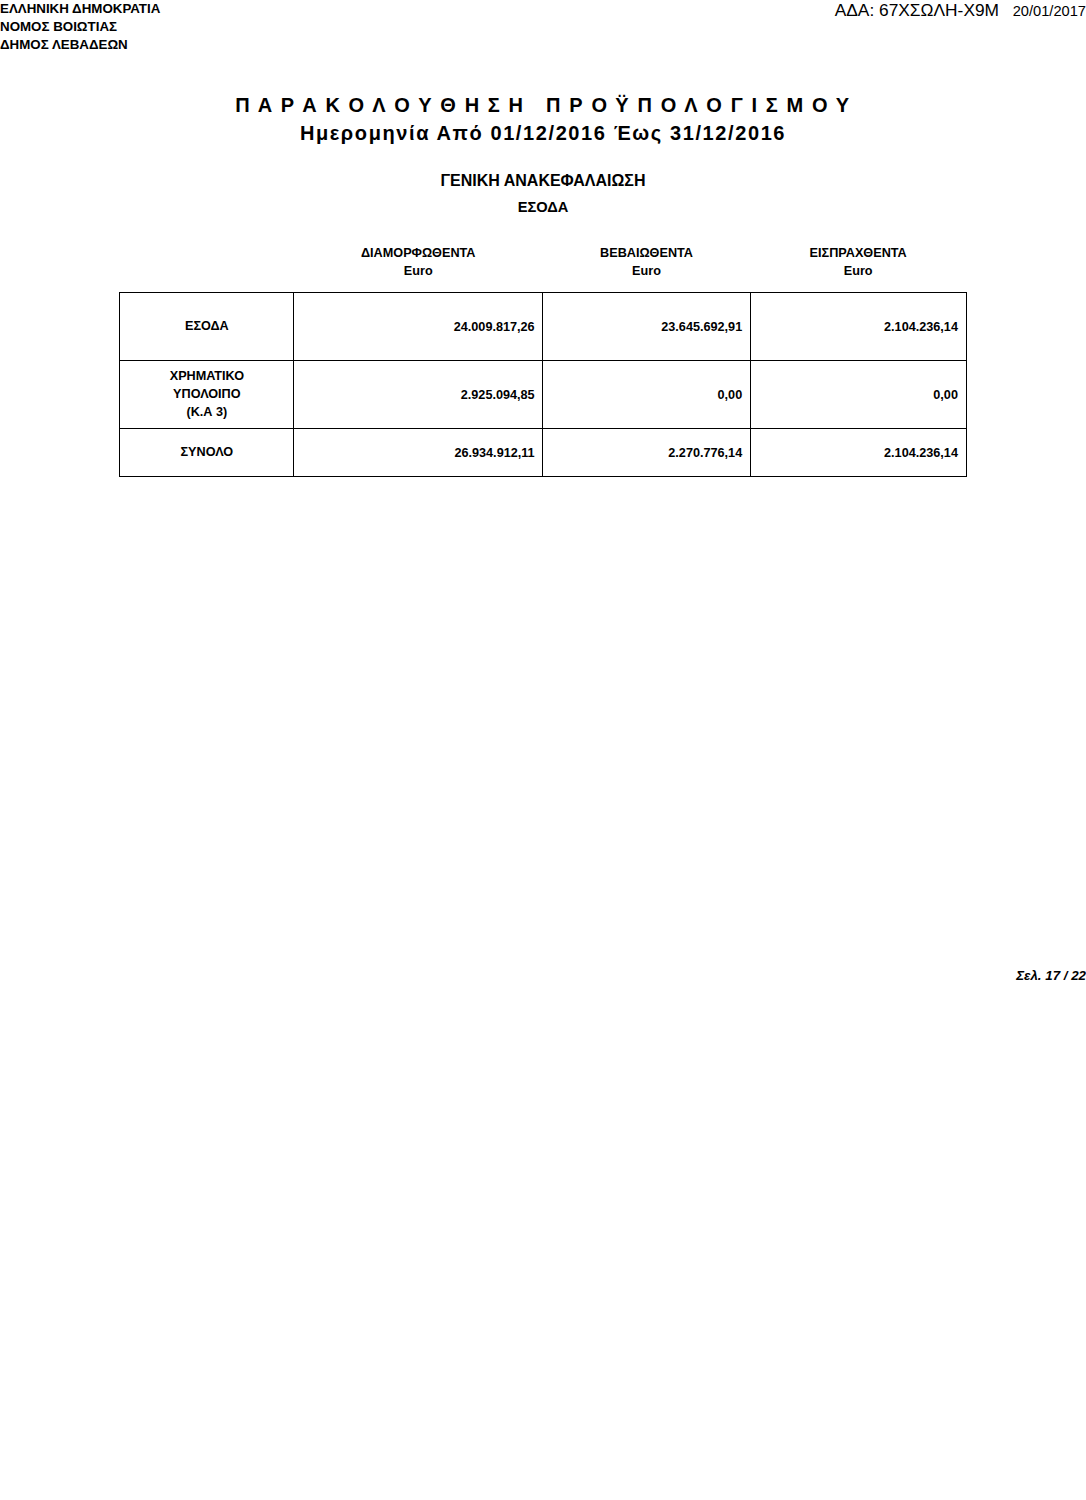ΕΛΛΗΝΙΚΗ ΔΗΜΟΚΡΑΤΙΑ
ΝΟΜΟΣ ΒΟΙΩΤΙΑΣ
ΔΗΜΟΣ ΛΕΒΑΔΕΩΝ
ΑΔΑ: 67ΧΣΩΛΗ-Χ9Μ 20/01/2017
Π Α Ρ Α Κ Ο Λ Ο Υ Θ Η Σ Η Π Ρ Ο Ϋ Π Ο Λ Ο Γ Ι Σ Μ Ο Υ
Ημερομηνία Από 01/12/2016 Έως 31/12/2016
ΓΕΝΙΚΗ ΑΝΑΚΕΦΑΛΑΙΩΣΗ
ΕΣΟΔΑ
| | ΔΙΑΜΟΡΦΩΘΕΝΤΑ Euro | ΒΕΒΑΙΩΘΕΝΤΑ Euro | ΕΙΣΠΡΑΧΘΕΝΤΑ Euro |
| --- | --- | --- | --- |
| ΕΣΟΔΑ | 24.009.817,26 | 23.645.692,91 | 2.104.236,14 |
| ΧΡΗΜΑΤΙΚΟ ΥΠΟΛΟΙΠΟ (Κ.Α 3) | 2.925.094,85 | 0,00 | 0,00 |
| ΣΥΝΟΛΟ | 26.934.912,11 | 2.270.776,14 | 2.104.236,14 |
Σελ. 17 / 22